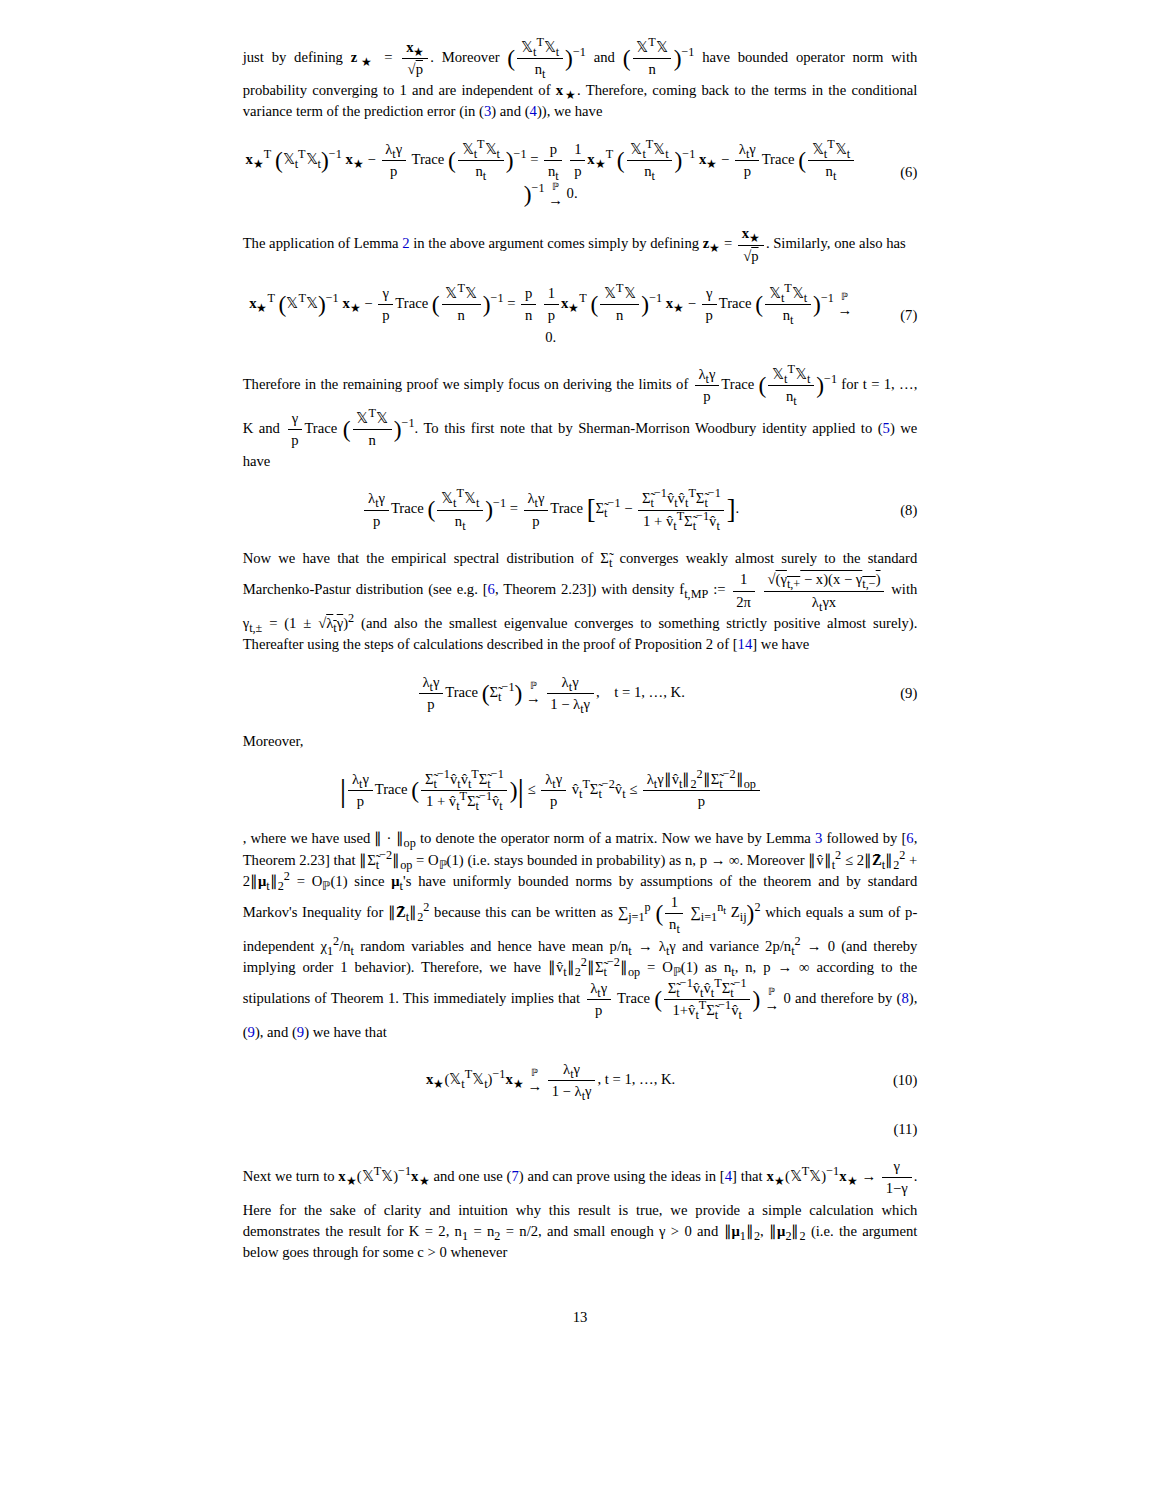just by defining z★ = x★√p. Moreover (𝕏tT𝕏t nt)−1 and (𝕏T𝕏 n)−1 have bounded operator norm with probability converging to 1 and are independent of x★. Therefore, coming back to the terms in the conditional variance term of the prediction error (in (3) and (4)), we have
x★T (𝕏tT𝕏t)−1 x★ − λtγ p Trace (𝕏tT𝕏t nt)−1 = pnt 1 p x★T (𝕏tT𝕏t nt)−1 x★ − λtγ p Trace (𝕏tT𝕏t nt)−1 ℙ→ 0.
(6)
The application of Lemma 2 in the above argument comes simply by defining z★ = x★√p. Similarly, one also has
x★T (𝕏T𝕏)−1 x★ − γp Trace (𝕏T𝕏 n)−1 = pn 1 p x★T (𝕏T𝕏 n)−1 x★ − γp Trace (𝕏tT𝕏t nt)−1 ℙ→ 0.
(7)
Therefore in the remaining proof we simply focus on deriving the limits of λtγ p Trace (𝕏tT𝕏t nt)−1 for t = 1, …, K and γp Trace (𝕏T𝕏 n)−1. To this first note that by Sherman-Morrison Woodbury identity applied to (5) we have
λtγ p Trace (𝕏tT𝕏t nt)−1 = λtγ p Trace [Σ̃t−1 − Σ̃t−1v̂tv̂tTΣ̃t−11 + v̂tTΣ̃t−1v̂t].
(8)
Now we have that the empirical spectral distribution of Σ̃t converges weakly almost surely to the standard Marchenko-Pastur distribution (see e.g. [6, Theorem 2.23]) with density ft,MP := 12π √(γt,+ − x)(x − γt,−) λtγx with γt,± = (1 ± √λtγ)2 (and also the smallest eigenvalue converges to something strictly positive almost surely). Thereafter using the steps of calculations described in the proof of Proposition 2 of [14] we have
λtγ p Trace (Σ̃t−1) ℙ→ λtγ 1 − λtγ, t = 1, …, K.
(9)
Moreover,
|λtγ p Trace (Σ̃t−1v̂tv̂tTΣ̃t−11 + v̂tTΣ̃t−1v̂t)| ≤ λtγ p v̂tTΣ̃t−2v̂t ≤ λtγ∥v̂t∥22∥Σ̃t−2∥op p
, where we have used ∥ · ∥op to denote the operator norm of a matrix. Now we have by Lemma 3 followed by [6, Theorem 2.23] that ∥Σ̃t−2∥op = Oℙ(1) (i.e. stays bounded in probability) as n, p → ∞. Moreover ∥v̂∥t2 ≤ 2∥Z̄t∥22 + 2∥μt∥22 = Oℙ(1) since μt's have uniformly bounded norms by assumptions of the theorem and by standard Markov's Inequality for ∥Z̄t∥22 because this can be written as ∑j=1p (1 nt ∑i=1nt Zij)2 which equals a sum of p-independent χ12/nt random variables and hence have mean p/nt → λtγ and variance 2p/nt2 → 0 (and thereby implying order 1 behavior). Therefore, we have ∥v̂t∥22∥Σ̃t−2∥op = Oℙ(1) as nt, n, p → ∞ according to the stipulations of Theorem 1. This immediately implies that λtγ p Trace (Σ̃t−1v̂tv̂tTΣ̃t−11+v̂tTΣ̃t−1v̂t) ℙ→ 0 and therefore by (8), (9), and (9) we have that
x★(𝕏tT𝕏t)−1x★ ℙ→ λtγ 1 − λtγ, t = 1, …, K.
(10)
(11)
Next we turn to x★(𝕏T𝕏)−1x★ and one use (7) and can prove using the ideas in [4] that x★(𝕏T𝕏)−1x★ → γ 1−γ. Here for the sake of clarity and intuition why this result is true, we provide a simple calculation which demonstrates the result for K = 2, n1 = n2 = n/2, and small enough γ > 0 and ∥μ1∥2, ∥μ2∥2 (i.e. the argument below goes through for some c > 0 whenever
13